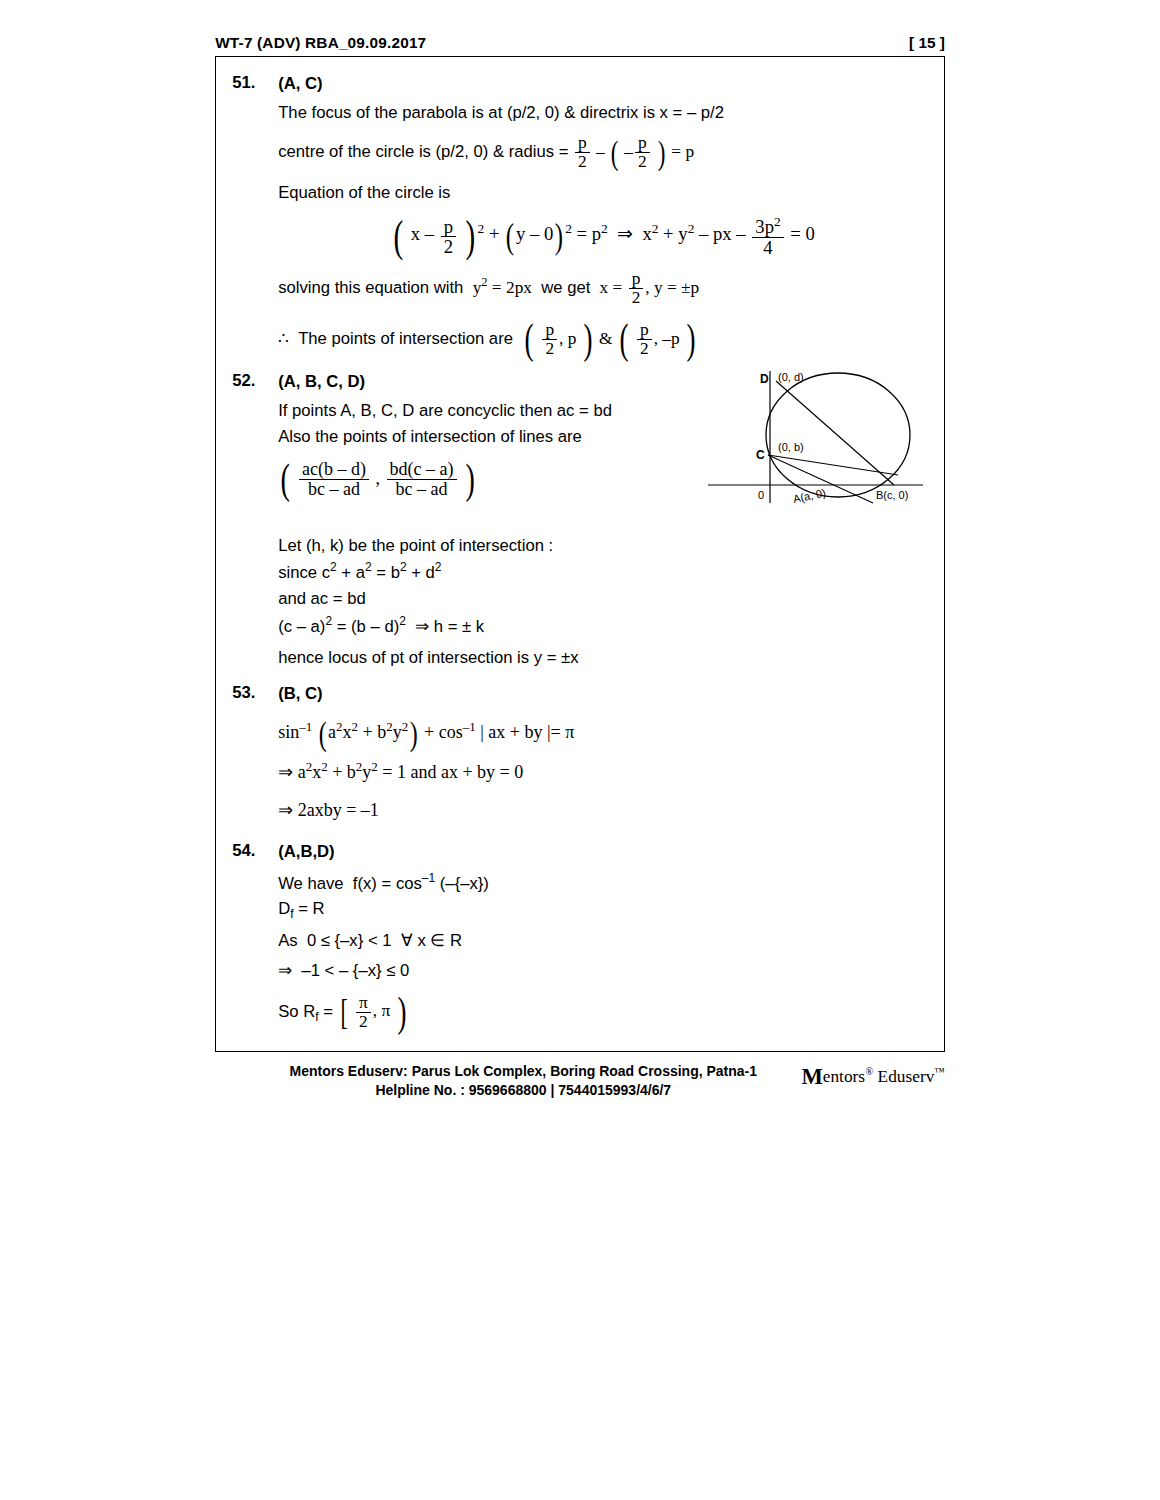WT-7 (ADV) RBA_09.09.2017
[ 15 ]
51.
(A, C)
The focus of the parabola is at (p/2, 0) & directrix is x = – p/2
centre of the circle is (p/2, 0) & radius = p 2 – ( –p 2 ) = p
Equation of the circle is
( x – p 2 )2 + (y – 0)2 = p2 ⇒ x2 + y2 – px – 3p24 = 0
solving this equation with y2 = 2px we get x = p 2, y = ±p
∴ The points of intersection are ( p 2, p ) & ( p 2, –p )
52.
D (0, d) C (0, b) 0 A(a, 0) B(c, 0)
(A, B, C, D)
If points A, B, C, D are concyclic then ac = bd
Also the points of intersection of lines are
( ac(b – d) bc – ad , bd(c – a) bc – ad )
Let (h, k) be the point of intersection :
since c2 + a2 = b2 + d2
and ac = bd
(c – a)2 = (b – d)2 ⇒ h = ± k
hence locus of pt of intersection is y = ±x
53.
(B, C)
sin–1 (a2x2 + b2y2) + cos–1 | ax + by |= π
⇒ a2x2 + b2y2 = 1 and ax + by = 0
⇒ 2axby = –1
54.
(A,B,D)
We have f(x) = cos–1 (–{–x})
Df = R
As 0 ≤ {–x} < 1 ∀ x ∈ R
⇒ –1 < – {–x} ≤ 0
So Rf = [ π 2, π )
Mentors Eduserv: Parus Lok Complex, Boring Road Crossing, Patna-1
Helpline No. : 9569668800 | 7544015993/4/6/7
Mentors® Eduserv™